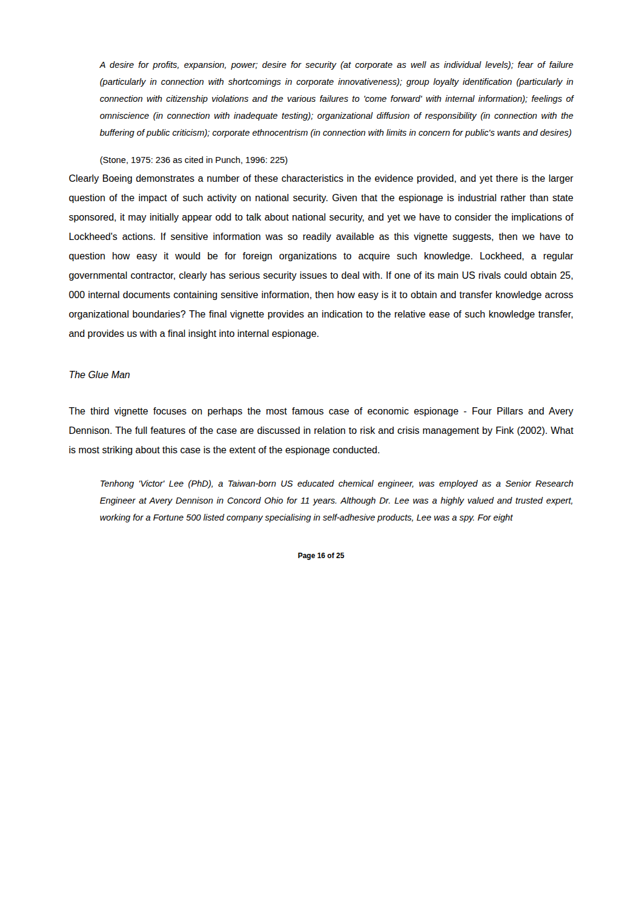A desire for profits, expansion, power; desire for security (at corporate as well as individual levels); fear of failure (particularly in connection with shortcomings in corporate innovativeness); group loyalty identification (particularly in connection with citizenship violations and the various failures to 'come forward' with internal information); feelings of omniscience (in connection with inadequate testing); organizational diffusion of responsibility (in connection with the buffering of public criticism); corporate ethnocentrism (in connection with limits in concern for public's wants and desires)
(Stone, 1975: 236 as cited in Punch, 1996: 225)
Clearly Boeing demonstrates a number of these characteristics in the evidence provided, and yet there is the larger question of the impact of such activity on national security. Given that the espionage is industrial rather than state sponsored, it may initially appear odd to talk about national security, and yet we have to consider the implications of Lockheed's actions. If sensitive information was so readily available as this vignette suggests, then we have to question how easy it would be for foreign organizations to acquire such knowledge. Lockheed, a regular governmental contractor, clearly has serious security issues to deal with. If one of its main US rivals could obtain 25, 000 internal documents containing sensitive information, then how easy is it to obtain and transfer knowledge across organizational boundaries? The final vignette provides an indication to the relative ease of such knowledge transfer, and provides us with a final insight into internal espionage.
The Glue Man
The third vignette focuses on perhaps the most famous case of economic espionage - Four Pillars and Avery Dennison. The full features of the case are discussed in relation to risk and crisis management by Fink (2002). What is most striking about this case is the extent of the espionage conducted.
Tenhong 'Victor' Lee (PhD), a Taiwan-born US educated chemical engineer, was employed as a Senior Research Engineer at Avery Dennison in Concord Ohio for 11 years. Although Dr. Lee was a highly valued and trusted expert, working for a Fortune 500 listed company specialising in self-adhesive products, Lee was a spy. For eight
Page 16 of 25